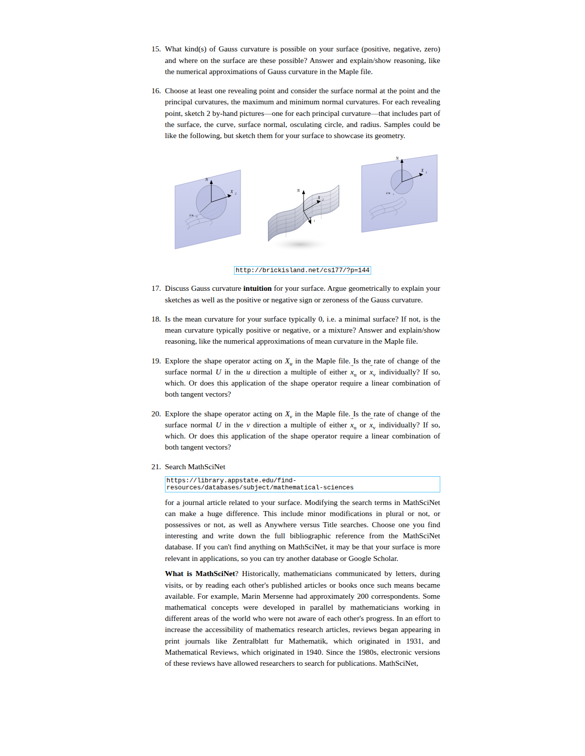15. What kind(s) of Gauss curvature is possible on your surface (positive, negative, zero) and where on the surface are these possible? Answer and explain/show reasoning, like the numerical approximations of Gauss curvature in the Maple file.
16. Choose at least one revealing point and consider the surface normal at the point and the principal curvatures, the maximum and minimum normal curvatures. For each revealing point, sketch 2 by-hand pictures—one for each principal curvature—that includes part of the surface, the curve, surface normal, osculating circle, and radius. Samples could be like the following, but sketch them for your surface to showcase its geometry.
1/κ 2 N X 2 N X 2 X 1 1/κ 1 N X 1
http://brickisland.net/cs177/?p=144
17. Discuss Gauss curvature intuition for your surface. Argue geometrically to explain your sketches as well as the positive or negative sign or zeroness of the Gauss curvature.
18. Is the mean curvature for your surface typically 0, i.e. a minimal surface? If not, is the mean curvature typically positive or negative, or a mixture? Answer and explain/show reasoning, like the numerical approximations of mean curvature in the Maple file.
19. Explore the shape operator acting on Xu in the Maple file. Is the rate of change of the surface normal U in the u direction a multiple of either xu or xv individually? If so, which. Or does this application of the shape operator require a linear combination of both tangent vectors?
20. Explore the shape operator acting on Xv in the Maple file. Is the rate of change of the surface normal U in the v direction a multiple of either xu or xv individually? If so, which. Or does this application of the shape operator require a linear combination of both tangent vectors?
21. Search MathSciNet
https://library.appstate.edu/find-resources/databases/subject/mathematical-sciences
for a journal article related to your surface. Modifying the search terms in MathSciNet can make a huge difference. This include minor modifications in plural or not, or possessives or not, as well as Anywhere versus Title searches. Choose one you find interesting and write down the full bibliographic reference from the MathSciNet database. If you can't find anything on MathSciNet, it may be that your surface is more relevant in applications, so you can try another database or Google Scholar.
What is MathSciNet? Historically, mathematicians communicated by letters, during visits, or by reading each other's published articles or books once such means became available. For example, Marin Mersenne had approximately 200 correspondents. Some mathematical concepts were developed in parallel by mathematicians working in different areas of the world who were not aware of each other's progress. In an effort to increase the accessibility of mathematics research articles, reviews began appearing in print journals like Zentralblatt fur Mathematik, which originated in 1931, and Mathematical Reviews, which originated in 1940. Since the 1980s, electronic versions of these reviews have allowed researchers to search for publications. MathSciNet,